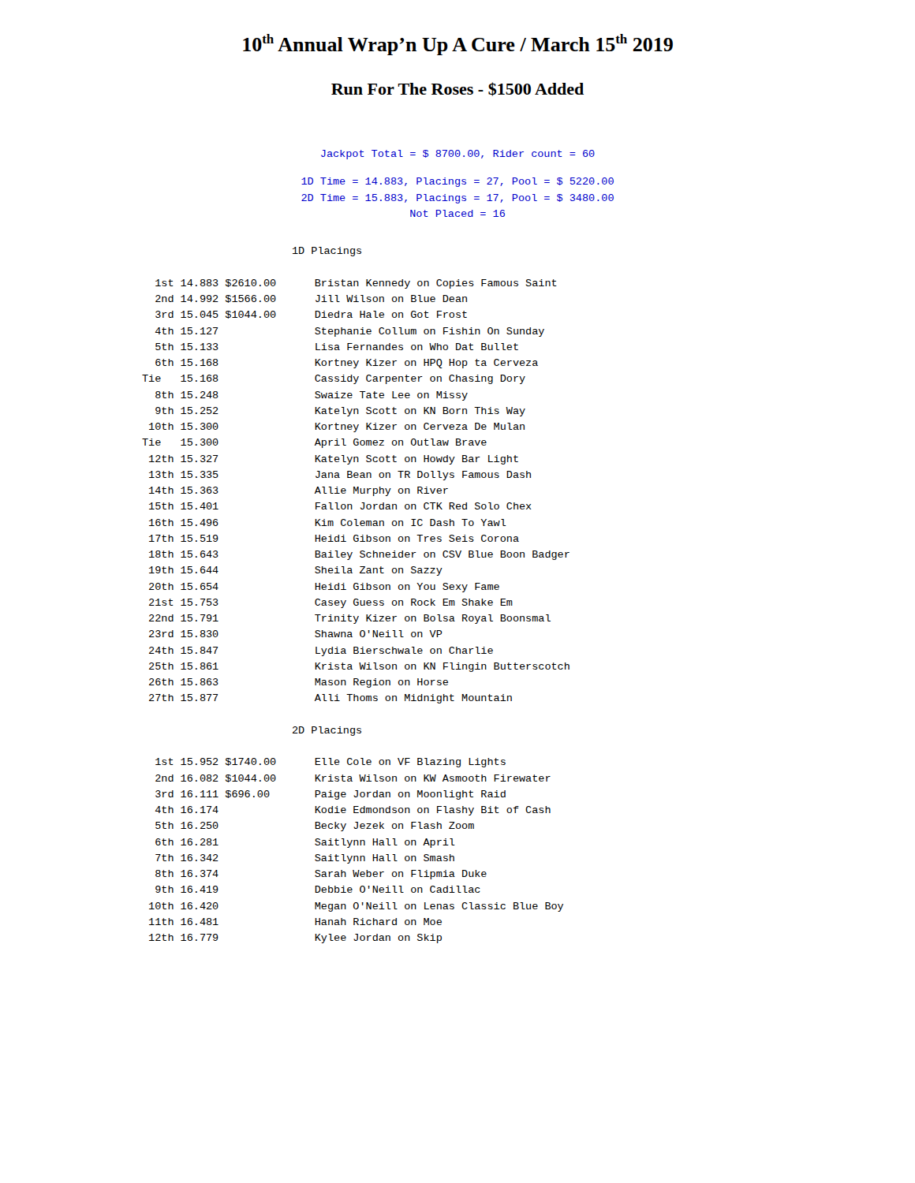10th Annual Wrap’n Up A Cure / March 15th 2019
Run For The Roses - $1500 Added
Jackpot Total = $ 8700.00, Rider count = 60
1D Time = 14.883, Placings = 27, Pool = $ 5220.00
2D Time = 15.883, Placings = 17, Pool = $ 3480.00
Not Placed = 16
1D Placings
  1st 14.883 $2610.00      Bristan Kennedy on Copies Famous Saint
  2nd 14.992 $1566.00      Jill Wilson on Blue Dean
  3rd 15.045 $1044.00      Diedra Hale on Got Frost
  4th 15.127               Stephanie Collum on Fishin On Sunday
  5th 15.133               Lisa Fernandes on Who Dat Bullet
  6th 15.168               Kortney Kizer on HPQ Hop ta Cerveza
Tie   15.168               Cassidy Carpenter on Chasing Dory
  8th 15.248               Swaize Tate Lee on Missy
  9th 15.252               Katelyn Scott on KN Born This Way
 10th 15.300               Kortney Kizer on Cerveza De Mulan
Tie   15.300               April Gomez on Outlaw Brave
 12th 15.327               Katelyn Scott on Howdy Bar Light
 13th 15.335               Jana Bean on TR Dollys Famous Dash
 14th 15.363               Allie Murphy on River
 15th 15.401               Fallon Jordan on CTK Red Solo Chex
 16th 15.496               Kim Coleman on IC Dash To Yawl
 17th 15.519               Heidi Gibson on Tres Seis Corona
 18th 15.643               Bailey Schneider on CSV Blue Boon Badger
 19th 15.644               Sheila Zant on Sazzy
 20th 15.654               Heidi Gibson on You Sexy Fame
 21st 15.753               Casey Guess on Rock Em Shake Em
 22nd 15.791               Trinity Kizer on Bolsa Royal Boonsmal
 23rd 15.830               Shawna O'Neill on VP
 24th 15.847               Lydia Bierschwale on Charlie
 25th 15.861               Krista Wilson on KN Flingin Butterscotch
 26th 15.863               Mason Region on Horse
 27th 15.877               Alli Thoms on Midnight Mountain

2D Placings
  1st 15.952 $1740.00      Elle Cole on VF Blazing Lights
  2nd 16.082 $1044.00      Krista Wilson on KW Asmooth Firewater
  3rd 16.111 $696.00       Paige Jordan on Moonlight Raid
  4th 16.174               Kodie Edmondson on Flashy Bit of Cash
  5th 16.250               Becky Jezek on Flash Zoom
  6th 16.281               Saitlynn Hall on April
  7th 16.342               Saitlynn Hall on Smash
  8th 16.374               Sarah Weber on Flipmia Duke
  9th 16.419               Debbie O'Neill on Cadillac
 10th 16.420               Megan O'Neill on Lenas Classic Blue Boy
 11th 16.481               Hanah Richard on Moe
 12th 16.779               Kylee Jordan on Skip